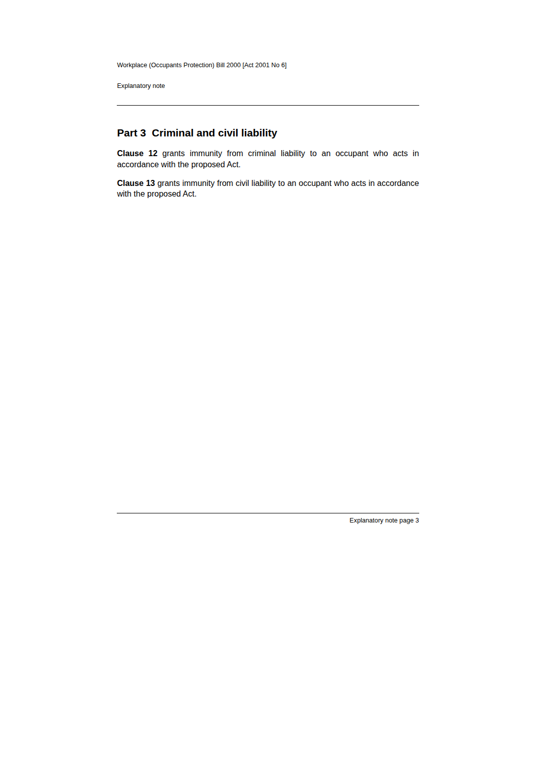Workplace (Occupants Protection) Bill 2000 [Act 2001 No 6]
Explanatory note
Part 3 Criminal and civil liability
Clause 12 grants immunity from criminal liability to an occupant who acts in accordance with the proposed Act.
Clause 13 grants immunity from civil liability to an occupant who acts in accordance with the proposed Act.
Explanatory note page 3